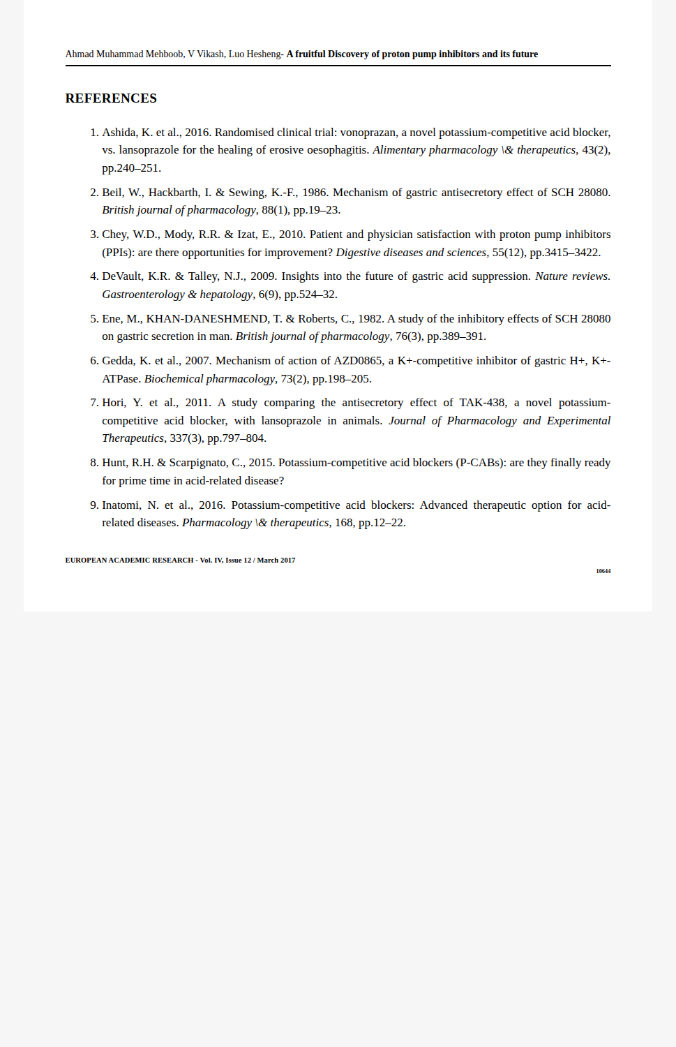Ahmad Muhammad Mehboob, V Vikash, Luo Hesheng- A fruitful Discovery of proton pump inhibitors and its future
REFERENCES
Ashida, K. et al., 2016. Randomised clinical trial: vonoprazan, a novel potassium-competitive acid blocker, vs. lansoprazole for the healing of erosive oesophagitis. Alimentary pharmacology \& therapeutics, 43(2), pp.240–251.
Beil, W., Hackbarth, I. & Sewing, K.-F., 1986. Mechanism of gastric antisecretory effect of SCH 28080. British journal of pharmacology, 88(1), pp.19–23.
Chey, W.D., Mody, R.R. & Izat, E., 2010. Patient and physician satisfaction with proton pump inhibitors (PPIs): are there opportunities for improvement? Digestive diseases and sciences, 55(12), pp.3415–3422.
DeVault, K.R. & Talley, N.J., 2009. Insights into the future of gastric acid suppression. Nature reviews. Gastroenterology & hepatology, 6(9), pp.524–32.
Ene, M., KHAN-DANESHMEND, T. & Roberts, C., 1982. A study of the inhibitory effects of SCH 28080 on gastric secretion in man. British journal of pharmacology, 76(3), pp.389–391.
Gedda, K. et al., 2007. Mechanism of action of AZD0865, a K+-competitive inhibitor of gastric H+, K+-ATPase. Biochemical pharmacology, 73(2), pp.198–205.
Hori, Y. et al., 2011. A study comparing the antisecretory effect of TAK-438, a novel potassium-competitive acid blocker, with lansoprazole in animals. Journal of Pharmacology and Experimental Therapeutics, 337(3), pp.797–804.
Hunt, R.H. & Scarpignato, C., 2015. Potassium-competitive acid blockers (P-CABs): are they finally ready for prime time in acid-related disease?
Inatomi, N. et al., 2016. Potassium-competitive acid blockers: Advanced therapeutic option for acid-related diseases. Pharmacology \& therapeutics, 168, pp.12–22.
EUROPEAN ACADEMIC RESEARCH - Vol. IV, Issue 12 / March 2017
10644